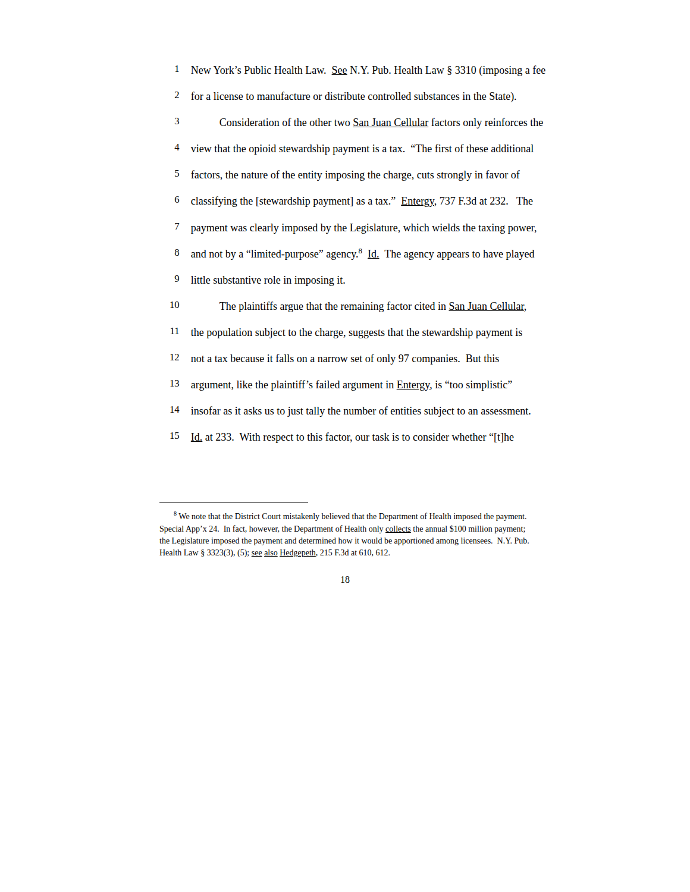New York’s Public Health Law. See N.Y. Pub. Health Law § 3310 (imposing a fee
for a license to manufacture or distribute controlled substances in the State).
Consideration of the other two San Juan Cellular factors only reinforces the
view that the opioid stewardship payment is a tax. “The first of these additional
factors, the nature of the entity imposing the charge, cuts strongly in favor of
classifying the [stewardship payment] as a tax.” Entergy, 737 F.3d at 232. The
payment was clearly imposed by the Legislature, which wields the taxing power,
and not by a “limited-purpose” agency.8 Id. The agency appears to have played
little substantive role in imposing it.
The plaintiffs argue that the remaining factor cited in San Juan Cellular,
the population subject to the charge, suggests that the stewardship payment is
not a tax because it falls on a narrow set of only 97 companies. But this
argument, like the plaintiff’s failed argument in Entergy, is “too simplistic”
insofar as it asks us to just tally the number of entities subject to an assessment.
Id. at 233. With respect to this factor, our task is to consider whether “[t]he
8 We note that the District Court mistakenly believed that the Department of Health imposed the payment. Special App’x 24. In fact, however, the Department of Health only collects the annual $100 million payment; the Legislature imposed the payment and determined how it would be apportioned among licensees. N.Y. Pub. Health Law § 3323(3), (5); see also Hedgepeth, 215 F.3d at 610, 612.
18